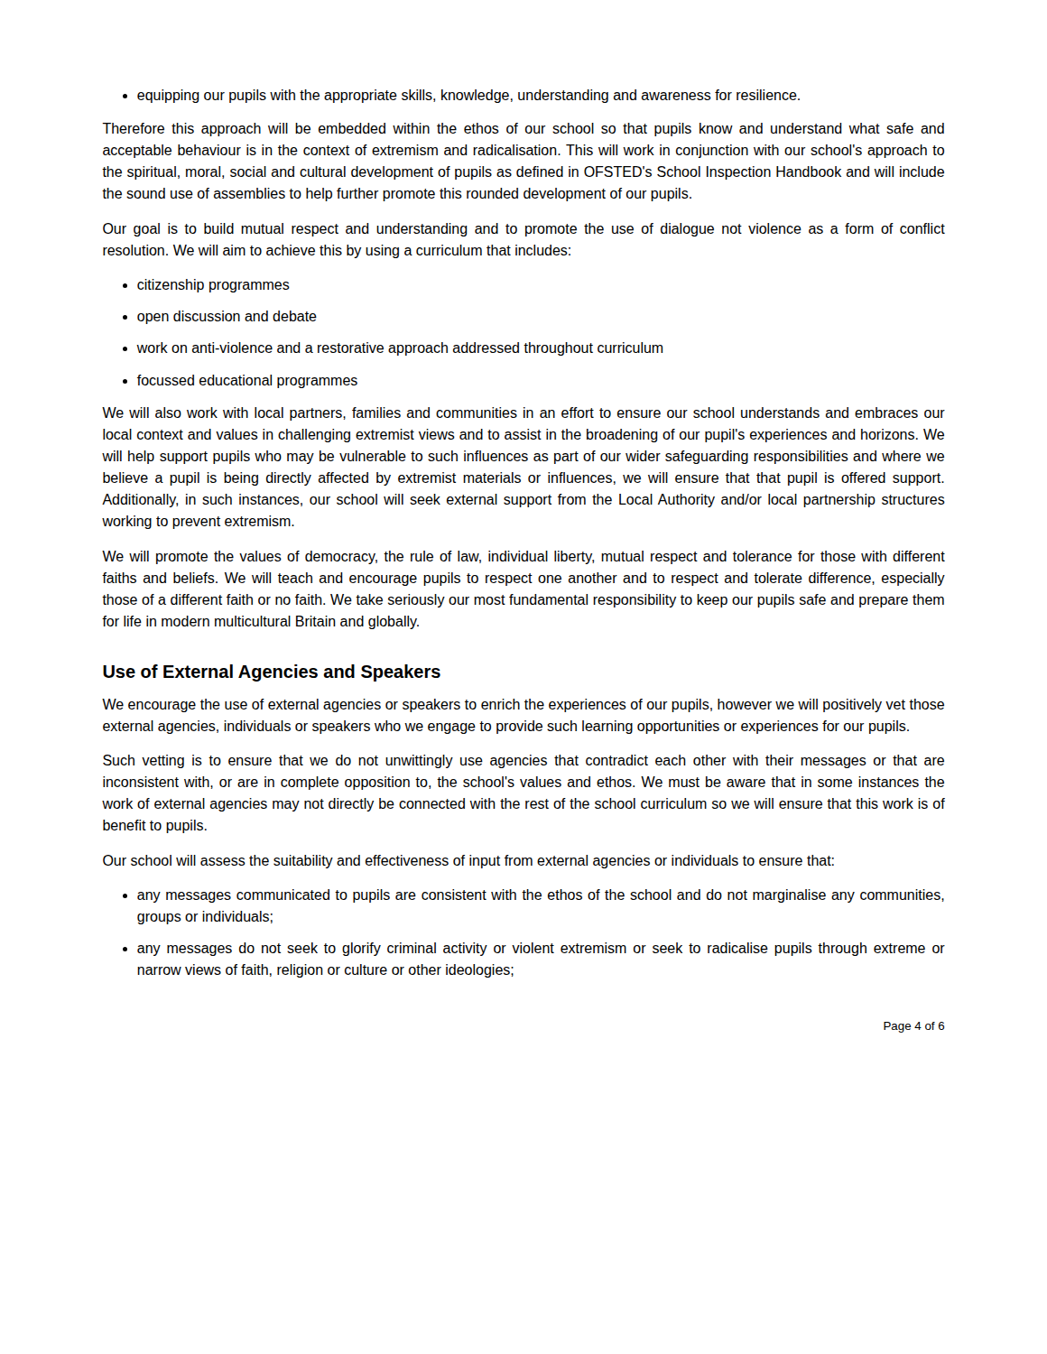equipping our pupils with the appropriate skills, knowledge, understanding and awareness for resilience.
Therefore this approach will be embedded within the ethos of our school so that pupils know and understand what safe and acceptable behaviour is in the context of extremism and radicalisation. This will work in conjunction with our school's approach to the spiritual, moral, social and cultural development of pupils as defined in OFSTED's School Inspection Handbook and will include the sound use of assemblies to help further promote this rounded development of our pupils.
Our goal is to build mutual respect and understanding and to promote the use of dialogue not violence as a form of conflict resolution. We will aim to achieve this by using a curriculum that includes:
citizenship programmes
open discussion and debate
work on anti-violence and a restorative approach addressed throughout curriculum
focussed educational programmes
We will also work with local partners, families and communities in an effort to ensure our school understands and embraces our local context and values in challenging extremist views and to assist in the broadening of our pupil's experiences and horizons. We will help support pupils who may be vulnerable to such influences as part of our wider safeguarding responsibilities and where we believe a pupil is being directly affected by extremist materials or influences, we will ensure that that pupil is offered support. Additionally, in such instances, our school will seek external support from the Local Authority and/or local partnership structures working to prevent extremism.
We will promote the values of democracy, the rule of law, individual liberty, mutual respect and tolerance for those with different faiths and beliefs. We will teach and encourage pupils to respect one another and to respect and tolerate difference, especially those of a different faith or no faith. We take seriously our most fundamental responsibility to keep our pupils safe and prepare them for life in modern multicultural Britain and globally.
Use of External Agencies and Speakers
We encourage the use of external agencies or speakers to enrich the experiences of our pupils, however we will positively vet those external agencies, individuals or speakers who we engage to provide such learning opportunities or experiences for our pupils.
Such vetting is to ensure that we do not unwittingly use agencies that contradict each other with their messages or that are inconsistent with, or are in complete opposition to, the school's values and ethos. We must be aware that in some instances the work of external agencies may not directly be connected with the rest of the school curriculum so we will ensure that this work is of benefit to pupils.
Our school will assess the suitability and effectiveness of input from external agencies or individuals to ensure that:
any messages communicated to pupils are consistent with the ethos of the school and do not marginalise any communities, groups or individuals;
any messages do not seek to glorify criminal activity or violent extremism or seek to radicalise pupils through extreme or narrow views of faith, religion or culture or other ideologies;
Page 4 of 6